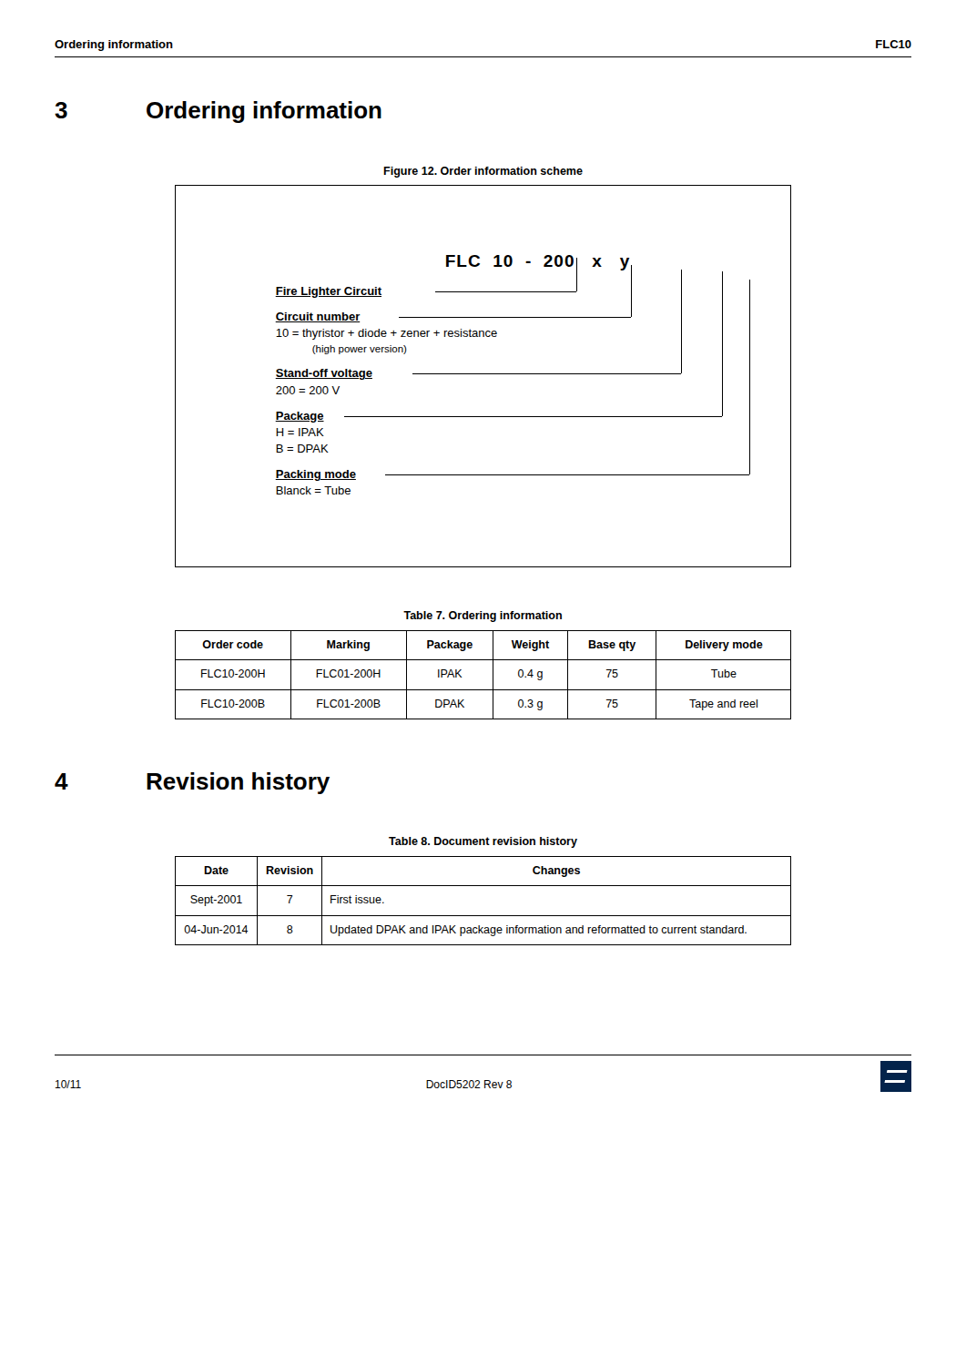Ordering information FLC10
3 Ordering information
Figure 12. Order information scheme
FLC 10 - 200 x y
Fire Lighter Circuit
Circuit number 10 = thyristor + diode + zener + resistance (high power version)
Stand-off voltage 200 = 200 V
Package H = IPAK B = DPAK
Packing mode Blanck = Tube
Table 7. Ordering information
| Order code | Marking | Package | Weight | Base qty | Delivery mode |
| --- | --- | --- | --- | --- | --- |
| FLC10-200H | FLC01-200H | IPAK | 0.4 g | 75 | Tube |
| FLC10-200B | FLC01-200B | DPAK | 0.3 g | 75 | Tape and reel |
4 Revision history
Table 8. Document revision history
| Date | Revision | Changes |
| --- | --- | --- |
| Sept-2001 | 7 | First issue. |
| 04-Jun-2014 | 8 | Updated DPAK and IPAK package information and reformatted to current standard. |
10/11 DocID5202 Rev 8